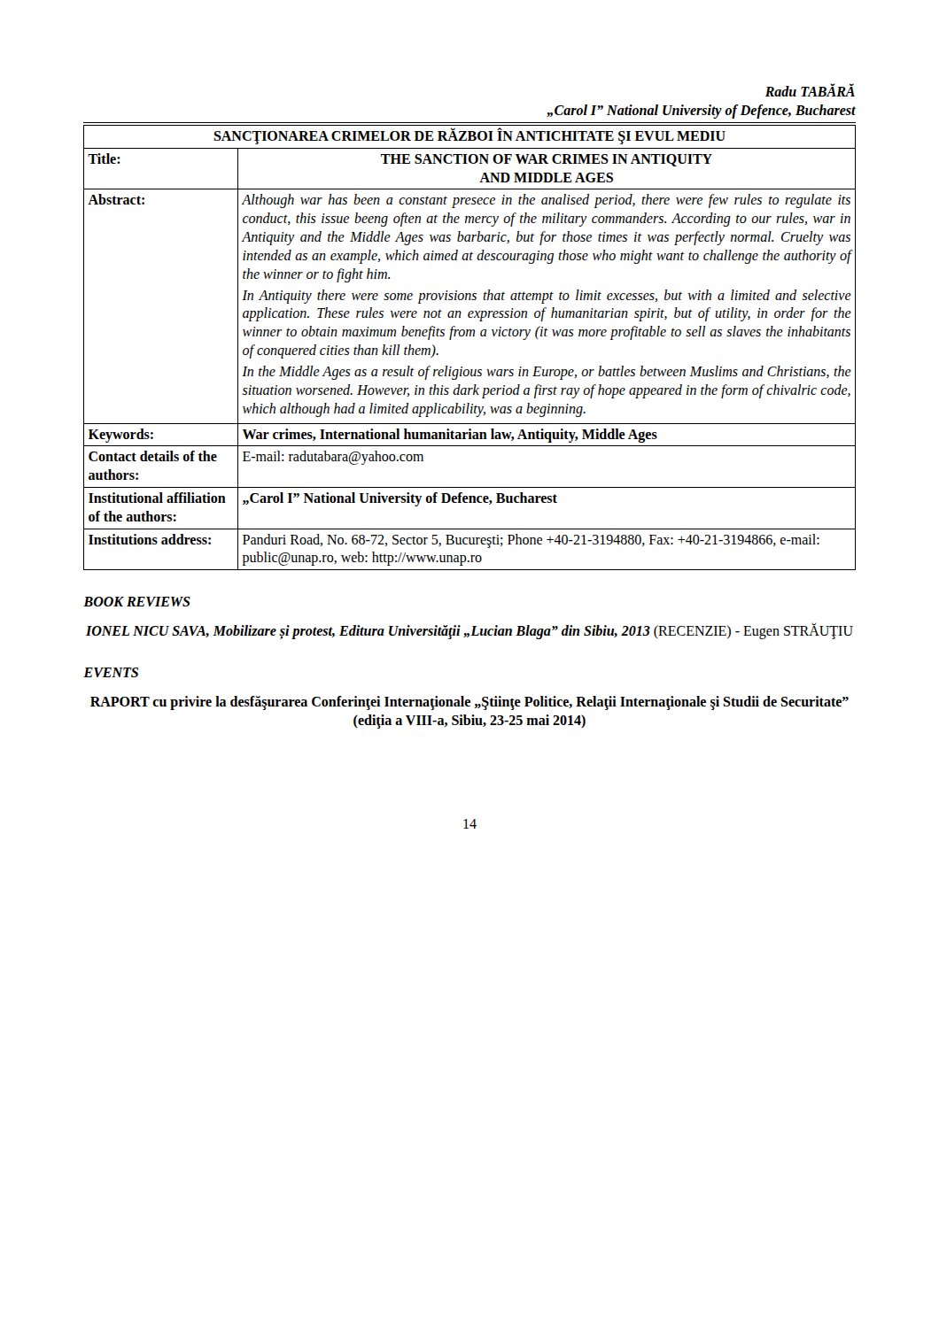Radu TABĂRĂ
„Carol I” National University of Defence, Bucharest
SANCŢIONAREA CRIMELOR DE RĂZBOI ÎN ANTICHITATE ŞI EVUL MEDIU
| Title: | THE SANCTION OF WAR CRIMES IN ANTIQUITY AND MIDDLE AGES |
| Abstract: | Although war has been a constant presece in the analised period, there were few rules to regulate its conduct, this issue beeng often at the mercy of the military commanders. According to our rules, war in Antiquity and the Middle Ages was barbaric, but for those times it was perfectly normal. Cruelty was intended as an example, which aimed at descouraging those who might want to challenge the authority of the winner or to fight him. In Antiquity there were some provisions that attempt to limit excesses, but with a limited and selective application. These rules were not an expression of humanitarian spirit, but of utility, in order for the winner to obtain maximum benefits from a victory (it was more profitable to sell as slaves the inhabitants of conquered cities than kill them). In the Middle Ages as a result of religious wars in Europe, or battles between Muslims and Christians, the situation worsened. However, in this dark period a first ray of hope appeared in the form of chivalric code, which although had a limited applicability, was a beginning. |
| Keywords: | War crimes, International humanitarian law, Antiquity, Middle Ages |
| Contact details of the authors: | E-mail: radutabara@yahoo.com |
| Institutional affiliation of the authors: | „Carol I” National University of Defence, Bucharest |
| Institutions address: | Panduri Road, No. 68-72, Sector 5, Bucureşti; Phone +40-21-3194880, Fax: +40-21-3194866, e-mail: public@unap.ro, web: http://www.unap.ro |
BOOK REVIEWS
IONEL NICU SAVA, Mobilizare și protest, Editura Universităţii „Lucian Blaga” din Sibiu, 2013 (RECENZIE) - Eugen STRĂUŢIU
EVENTS
RAPORT cu privire la desfăşurarea Conferinţei Internaţionale „Ştiinţe Politice, Relaţii Internaţionale şi Studii de Securitate” (ediţia a VIII-a, Sibiu, 23-25 mai 2014)
14